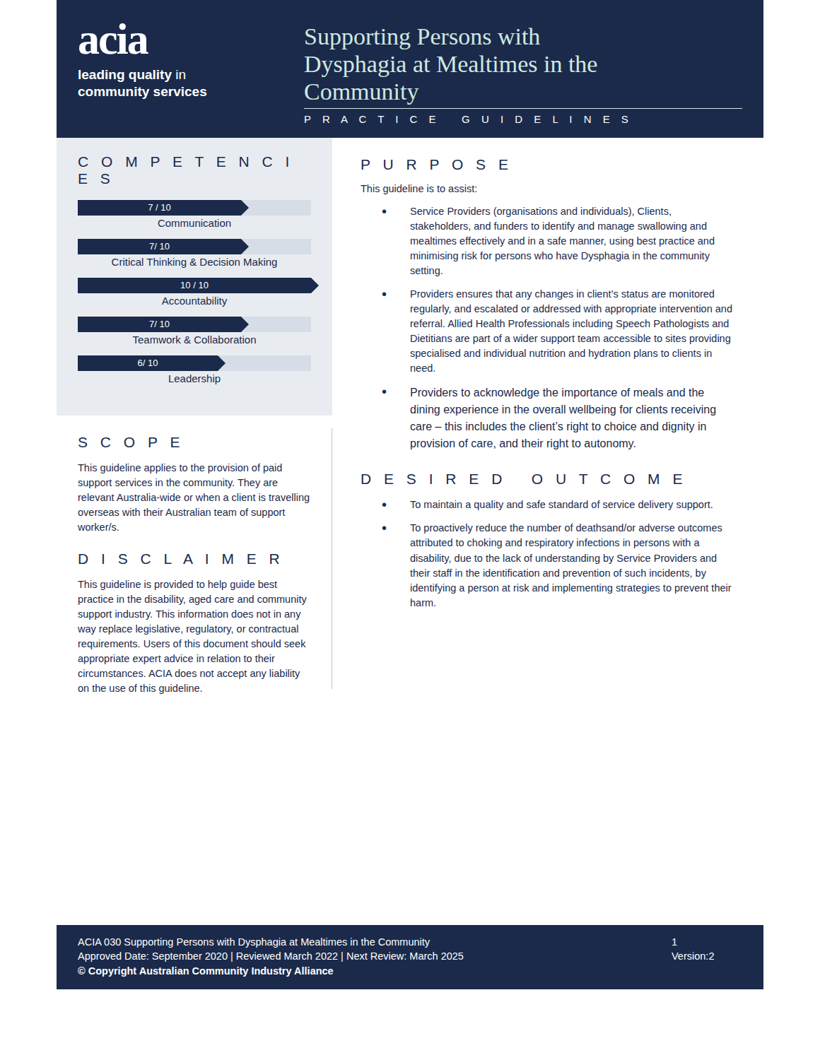acia
leading quality in
community services
Supporting Persons with
Dysphagia at Mealtimes in the
Community
P R A C T I C E G U I D E L I N E S
C O M P E T E N C I E S
7 / 10
Communication
7/ 10
Critical Thinking & Decision Making
10 / 10
Accountability
7/ 10
Teamwork & Collaboration
6/ 10
Leadership
S C O P E
This guideline applies to the provision of paid support services in the community. They are relevant Australia-wide or when a client is travelling overseas with their Australian team of support worker/s.
D I S C L A I M E R
This guideline is provided to help guide best practice in the disability, aged care and community support industry. This information does not in any way replace legislative, regulatory, or contractual requirements. Users of this document should seek appropriate expert advice in relation to their circumstances. ACIA does not accept any liability on the use of this guideline.
P U R P O S E
This guideline is to assist:
Service Providers (organisations and individuals), Clients, stakeholders, and funders to identify and manage swallowing and mealtimes effectively and in a safe manner, using best practice and minimising risk for persons who have Dysphagia in the community setting.
Providers ensures that any changes in client’s status are monitored regularly, and escalated or addressed with appropriate intervention and referral. Allied Health Professionals including Speech Pathologists and Dietitians are part of a wider support team accessible to sites providing specialised and individual nutrition and hydration plans to clients in need.
Providers to acknowledge the importance of meals and the dining experience in the overall wellbeing for clients receiving care – this includes the client’s right to choice and dignity in provision of care, and their right to autonomy.
D E S I R E D O U T C O M E
To maintain a quality and safe standard of service delivery support.
To proactively reduce the number of deathsand/or adverse outcomes attributed to choking and respiratory infections in persons with a disability, due to the lack of understanding by Service Providers and their staff in the identification and prevention of such incidents, by identifying a person at risk and implementing strategies to prevent their harm.
ACIA 030 Supporting Persons with Dysphagia at Mealtimes in the Community
Approved Date: September 2020 | Reviewed March 2022 | Next Review: March 2025
© Copyright Australian Community Industry Alliance
1
Version:2